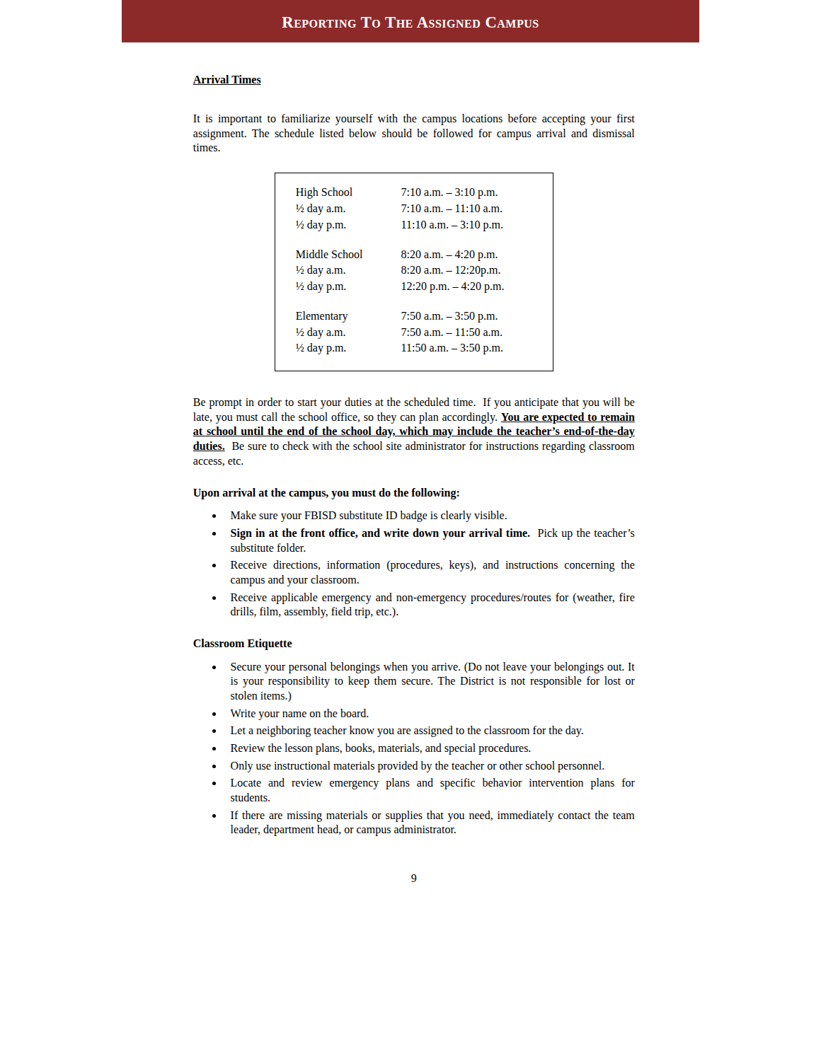Reporting To The Assigned Campus
Arrival Times
It is important to familiarize yourself with the campus locations before accepting your first assignment. The schedule listed below should be followed for campus arrival and dismissal times.
| High School | 7:10 a.m. – 3:10 p.m. |
| ½ day a.m. | 7:10 a.m. – 11:10 a.m. |
| ½ day p.m. | 11:10 a.m. – 3:10 p.m. |
| Middle School | 8:20 a.m. – 4:20 p.m. |
| ½ day a.m. | 8:20 a.m. – 12:20p.m. |
| ½ day p.m. | 12:20 p.m. – 4:20 p.m. |
| Elementary | 7:50 a.m. – 3:50 p.m. |
| ½ day a.m. | 7:50 a.m. – 11:50 a.m. |
| ½ day p.m. | 11:50 a.m. – 3:50 p.m. |
Be prompt in order to start your duties at the scheduled time. If you anticipate that you will be late, you must call the school office, so they can plan accordingly. You are expected to remain at school until the end of the school day, which may include the teacher’s end-of-the-day duties. Be sure to check with the school site administrator for instructions regarding classroom access, etc.
Upon arrival at the campus, you must do the following:
Make sure your FBISD substitute ID badge is clearly visible.
Sign in at the front office, and write down your arrival time. Pick up the teacher’s substitute folder.
Receive directions, information (procedures, keys), and instructions concerning the campus and your classroom.
Receive applicable emergency and non-emergency procedures/routes for (weather, fire drills, film, assembly, field trip, etc.).
Classroom Etiquette
Secure your personal belongings when you arrive. (Do not leave your belongings out. It is your responsibility to keep them secure. The District is not responsible for lost or stolen items.)
Write your name on the board.
Let a neighboring teacher know you are assigned to the classroom for the day.
Review the lesson plans, books, materials, and special procedures.
Only use instructional materials provided by the teacher or other school personnel.
Locate and review emergency plans and specific behavior intervention plans for students.
If there are missing materials or supplies that you need, immediately contact the team leader, department head, or campus administrator.
9